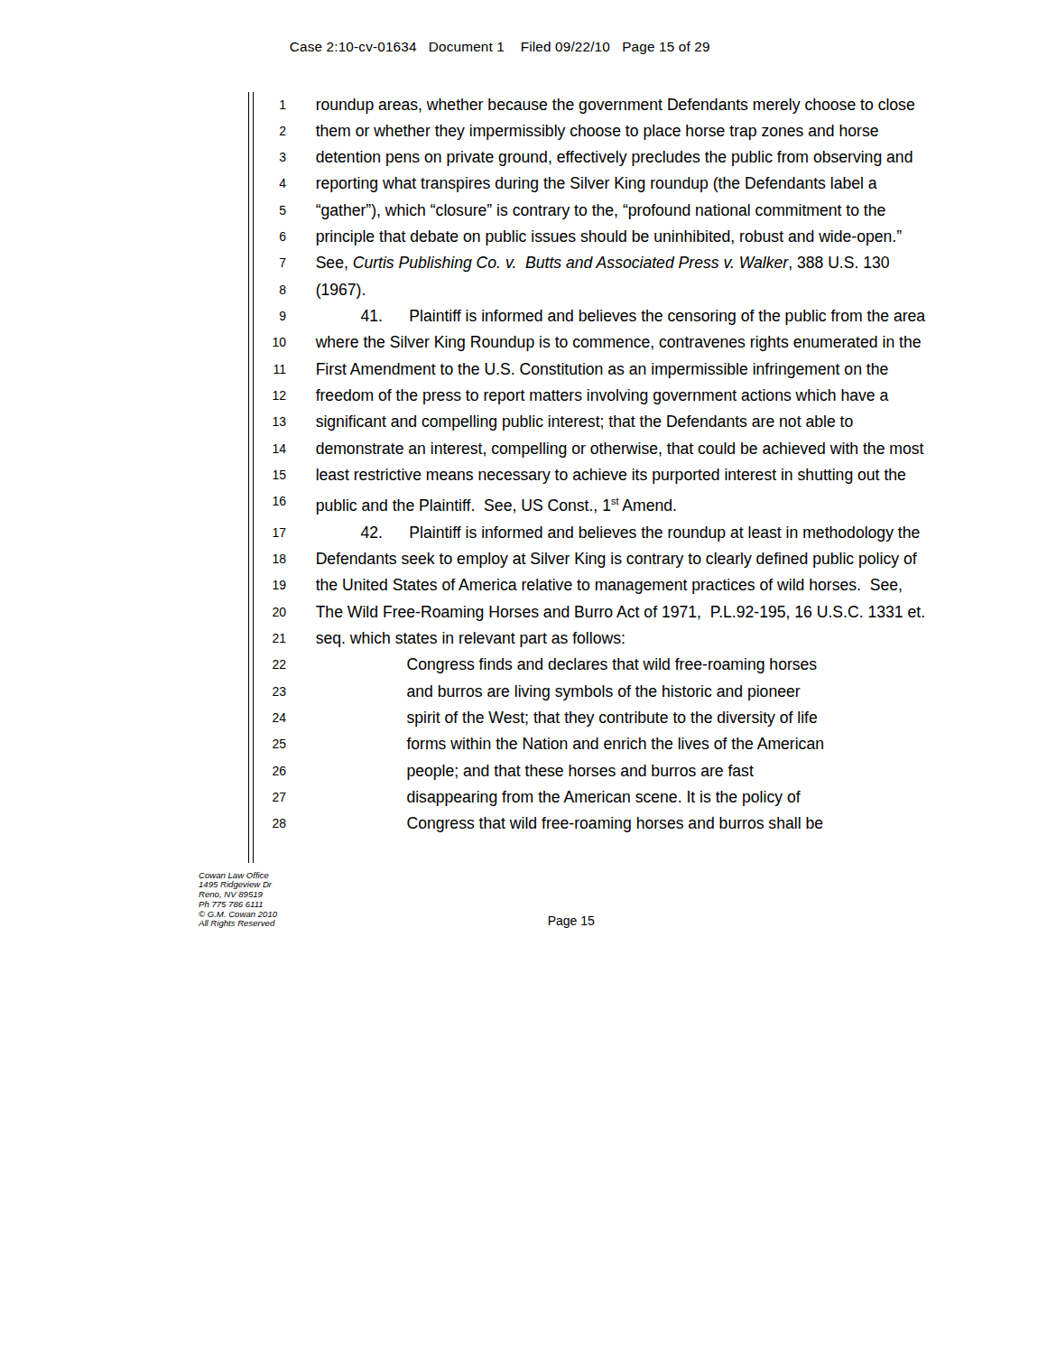Case 2:10-cv-01634 Document 1 Filed 09/22/10 Page 15 of 29
roundup areas, whether because the government Defendants merely choose to close
them or whether they impermissibly choose to place horse trap zones and horse
detention pens on private ground, effectively precludes the public from observing and
reporting what transpires during the Silver King roundup (the Defendants label a
“gather”), which “closure” is contrary to the, “profound national commitment to the
principle that debate on public issues should be uninhibited, robust and wide-open.”
See, Curtis Publishing Co. v. Butts and Associated Press v. Walker, 388 U.S. 130
(1967).
41. Plaintiff is informed and believes the censoring of the public from the area
where the Silver King Roundup is to commence, contravenes rights enumerated in the
First Amendment to the U.S. Constitution as an impermissible infringement on the
freedom of the press to report matters involving government actions which have a
significant and compelling public interest; that the Defendants are not able to
demonstrate an interest, compelling or otherwise, that could be achieved with the most
least restrictive means necessary to achieve its purported interest in shutting out the
public and the Plaintiff. See, US Const., 1st Amend.
42. Plaintiff is informed and believes the roundup at least in methodology the
Defendants seek to employ at Silver King is contrary to clearly defined public policy of
the United States of America relative to management practices of wild horses. See,
The Wild Free-Roaming Horses and Burro Act of 1971, P.L.92-195, 16 U.S.C. 1331 et.
seq. which states in relevant part as follows:
Congress finds and declares that wild free-roaming horses
and burros are living symbols of the historic and pioneer
spirit of the West; that they contribute to the diversity of life
forms within the Nation and enrich the lives of the American
people; and that these horses and burros are fast
disappearing from the American scene. It is the policy of
Congress that wild free-roaming horses and burros shall be
Cowan Law Office 1495 Ridgeview Dr Reno, NV 89519 Ph 775 786 6111 © G.M. Cowan 2010 All Rights Reserved
Page 15